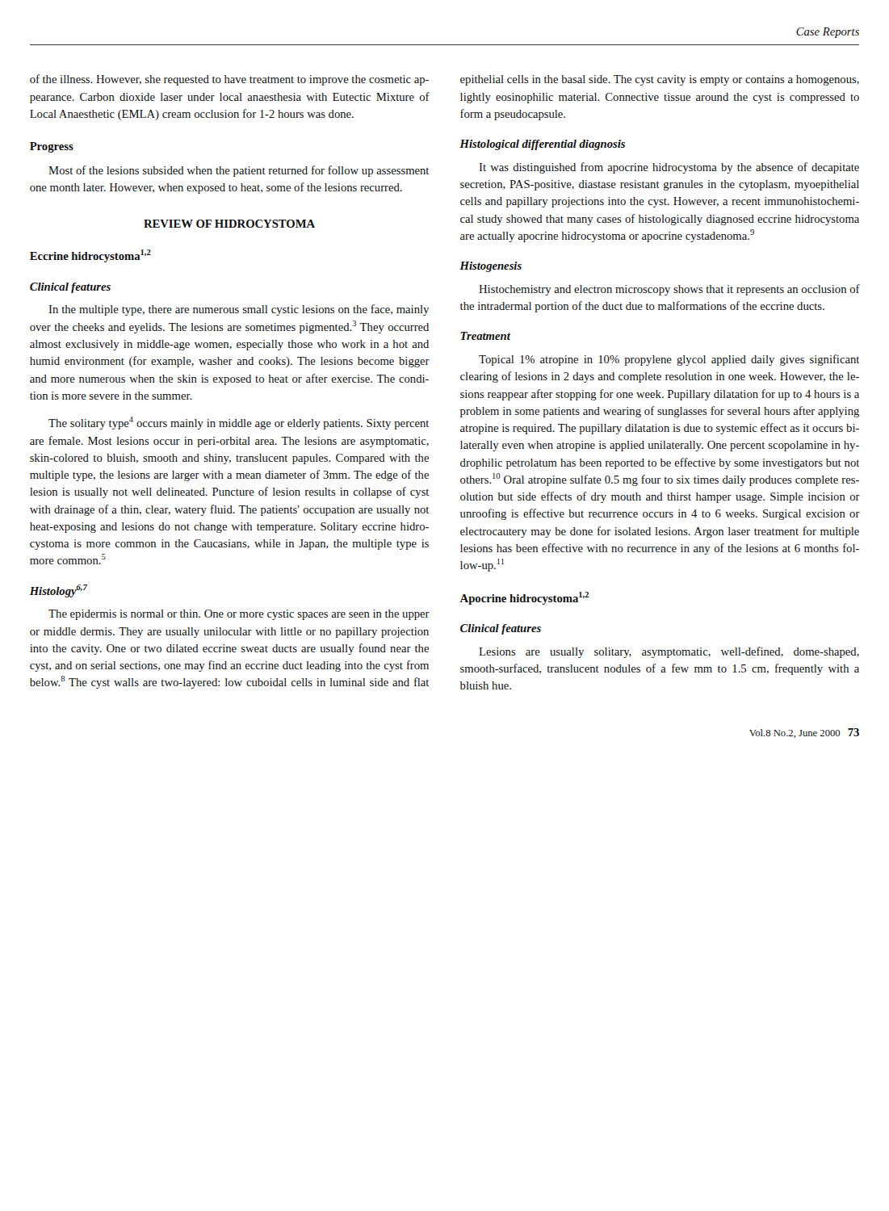Case Reports
of the illness. However, she requested to have treatment to improve the cosmetic appearance. Carbon dioxide laser under local anaesthesia with Eutectic Mixture of Local Anaesthetic (EMLA) cream occlusion for 1-2 hours was done.
Progress
Most of the lesions subsided when the patient returned for follow up assessment one month later. However, when exposed to heat, some of the lesions recurred.
REVIEW OF HIDROCYSTOMA
Eccrine hidrocystoma1,2
Clinical features
In the multiple type, there are numerous small cystic lesions on the face, mainly over the cheeks and eyelids. The lesions are sometimes pigmented.3 They occurred almost exclusively in middle-age women, especially those who work in a hot and humid environment (for example, washer and cooks). The lesions become bigger and more numerous when the skin is exposed to heat or after exercise. The condition is more severe in the summer.
The solitary type4 occurs mainly in middle age or elderly patients. Sixty percent are female. Most lesions occur in peri-orbital area. The lesions are asymptomatic, skin-colored to bluish, smooth and shiny, translucent papules. Compared with the multiple type, the lesions are larger with a mean diameter of 3mm. The edge of the lesion is usually not well delineated. Puncture of lesion results in collapse of cyst with drainage of a thin, clear, watery fluid. The patients' occupation are usually not heat-exposing and lesions do not change with temperature. Solitary eccrine hidrocystoma is more common in the Caucasians, while in Japan, the multiple type is more common.5
Histology6,7
The epidermis is normal or thin. One or more cystic spaces are seen in the upper or middle dermis. They are usually unilocular with little or no papillary projection into the cavity. One or two dilated eccrine sweat ducts are usually found near the cyst, and on serial sections, one may find an eccrine duct leading into the cyst from below.8 The cyst walls are two-layered: low cuboidal cells in luminal side and flat epithelial cells in the basal side. The cyst cavity is empty or contains a homogenous, lightly eosinophilic material. Connective tissue around the cyst is compressed to form a pseudocapsule.
Histological differential diagnosis
It was distinguished from apocrine hidrocystoma by the absence of decapitate secretion, PAS-positive, diastase resistant granules in the cytoplasm, myoepithelial cells and papillary projections into the cyst. However, a recent immunohistochemical study showed that many cases of histologically diagnosed eccrine hidrocystoma are actually apocrine hidrocystoma or apocrine cystadenoma.9
Histogenesis
Histochemistry and electron microscopy shows that it represents an occlusion of the intradermal portion of the duct due to malformations of the eccrine ducts.
Treatment
Topical 1% atropine in 10% propylene glycol applied daily gives significant clearing of lesions in 2 days and complete resolution in one week. However, the lesions reappear after stopping for one week. Pupillary dilatation for up to 4 hours is a problem in some patients and wearing of sunglasses for several hours after applying atropine is required. The pupillary dilatation is due to systemic effect as it occurs bilaterally even when atropine is applied unilaterally. One percent scopolamine in hydrophilic petrolatum has been reported to be effective by some investigators but not others.10 Oral atropine sulfate 0.5 mg four to six times daily produces complete resolution but side effects of dry mouth and thirst hamper usage. Simple incision or unroofing is effective but recurrence occurs in 4 to 6 weeks. Surgical excision or electrocautery may be done for isolated lesions. Argon laser treatment for multiple lesions has been effective with no recurrence in any of the lesions at 6 months follow-up.11
Apocrine hidrocystoma1,2
Clinical features
Lesions are usually solitary, asymptomatic, well-defined, dome-shaped, smooth-surfaced, translucent nodules of a few mm to 1.5 cm, frequently with a bluish hue.
Vol.8 No.2, June 2000 73